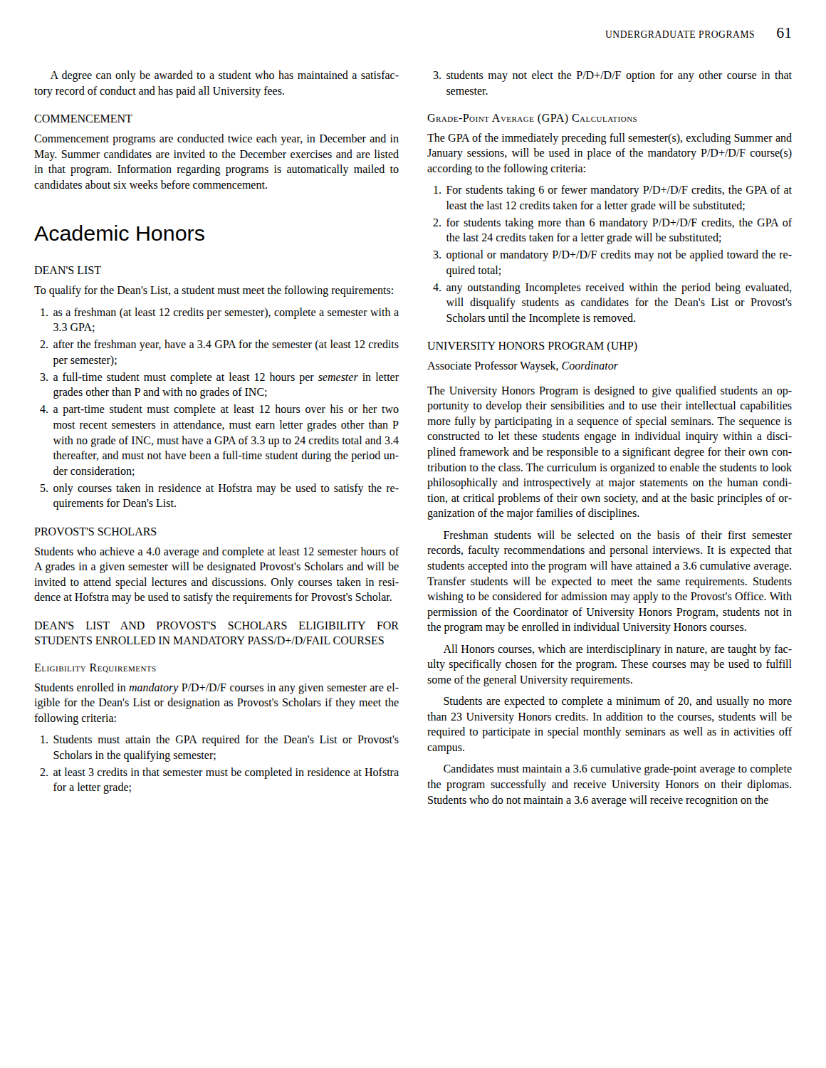UNDERGRADUATE PROGRAMS 61
A degree can only be awarded to a student who has maintained a satisfactory record of conduct and has paid all University fees.
COMMENCEMENT
Commencement programs are conducted twice each year, in December and in May. Summer candidates are invited to the December exercises and are listed in that program. Information regarding programs is automatically mailed to candidates about six weeks before commencement.
Academic Honors
DEAN'S LIST
To qualify for the Dean's List, a student must meet the following requirements:
as a freshman (at least 12 credits per semester), complete a semester with a 3.3 GPA;
after the freshman year, have a 3.4 GPA for the semester (at least 12 credits per semester);
a full-time student must complete at least 12 hours per semester in letter grades other than P and with no grades of INC;
a part-time student must complete at least 12 hours over his or her two most recent semesters in attendance, must earn letter grades other than P with no grade of INC, must have a GPA of 3.3 up to 24 credits total and 3.4 thereafter, and must not have been a full-time student during the period under consideration;
only courses taken in residence at Hofstra may be used to satisfy the requirements for Dean's List.
PROVOST'S SCHOLARS
Students who achieve a 4.0 average and complete at least 12 semester hours of A grades in a given semester will be designated Provost's Scholars and will be invited to attend special lectures and discussions. Only courses taken in residence at Hofstra may be used to satisfy the requirements for Provost's Scholar.
DEAN'S LIST AND PROVOST'S SCHOLARS ELIGIBILITY FOR STUDENTS ENROLLED IN MANDATORY PASS/D+/D/FAIL COURSES
Eligibility Requirements
Students enrolled in mandatory P/D+/D/F courses in any given semester are eligible for the Dean's List or designation as Provost's Scholars if they meet the following criteria:
Students must attain the GPA required for the Dean's List or Provost's Scholars in the qualifying semester;
at least 3 credits in that semester must be completed in residence at Hofstra for a letter grade;
students may not elect the P/D+/D/F option for any other course in that semester.
Grade-Point Average (GPA) Calculations
The GPA of the immediately preceding full semester(s), excluding Summer and January sessions, will be used in place of the mandatory P/D+/D/F course(s) according to the following criteria:
For students taking 6 or fewer mandatory P/D+/D/F credits, the GPA of at least the last 12 credits taken for a letter grade will be substituted;
for students taking more than 6 mandatory P/D+/D/F credits, the GPA of the last 24 credits taken for a letter grade will be substituted;
optional or mandatory P/D+/D/F credits may not be applied toward the required total;
any outstanding Incompletes received within the period being evaluated, will disqualify students as candidates for the Dean's List or Provost's Scholars until the Incomplete is removed.
UNIVERSITY HONORS PROGRAM (UHP)
Associate Professor Waysek, Coordinator
The University Honors Program is designed to give qualified students an opportunity to develop their sensibilities and to use their intellectual capabilities more fully by participating in a sequence of special seminars. The sequence is constructed to let these students engage in individual inquiry within a disciplined framework and be responsible to a significant degree for their own contribution to the class. The curriculum is organized to enable the students to look philosophically and introspectively at major statements on the human condition, at critical problems of their own society, and at the basic principles of organization of the major families of disciplines.
Freshman students will be selected on the basis of their first semester records, faculty recommendations and personal interviews. It is expected that students accepted into the program will have attained a 3.6 cumulative average. Transfer students will be expected to meet the same requirements. Students wishing to be considered for admission may apply to the Provost's Office. With permission of the Coordinator of University Honors Program, students not in the program may be enrolled in individual University Honors courses.
All Honors courses, which are interdisciplinary in nature, are taught by faculty specifically chosen for the program. These courses may be used to fulfill some of the general University requirements.
Students are expected to complete a minimum of 20, and usually no more than 23 University Honors credits. In addition to the courses, students will be required to participate in special monthly seminars as well as in activities off campus.
Candidates must maintain a 3.6 cumulative grade-point average to complete the program successfully and receive University Honors on their diplomas. Students who do not maintain a 3.6 average will receive recognition on the